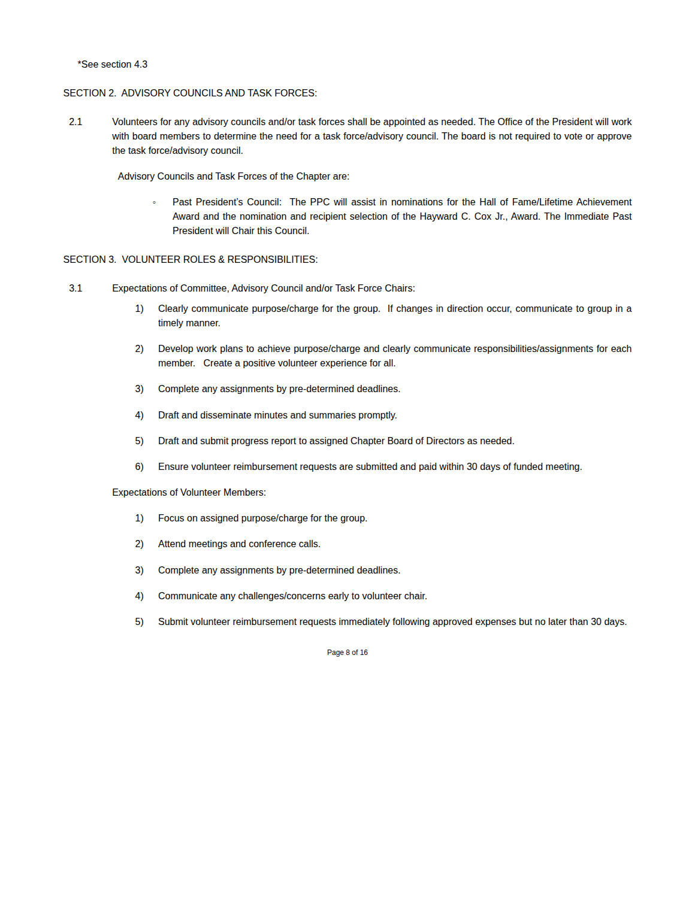*See section 4.3
SECTION 2. ADVISORY COUNCILS AND TASK FORCES:
2.1
Volunteers for any advisory councils and/or task forces shall be appointed as needed. The Office of the President will work with board members to determine the need for a task force/advisory council. The board is not required to vote or approve the task force/advisory council.
Advisory Councils and Task Forces of the Chapter are:
◦
Past President’s Council: The PPC will assist in nominations for the Hall of Fame/Lifetime Achievement Award and the nomination and recipient selection of the Hayward C. Cox Jr., Award. The Immediate Past President will Chair this Council.
SECTION 3. VOLUNTEER ROLES & RESPONSIBILITIES:
3.1
Expectations of Committee, Advisory Council and/or Task Force Chairs:
1)
Clearly communicate purpose/charge for the group. If changes in direction occur, communicate to group in a timely manner.
2)
Develop work plans to achieve purpose/charge and clearly communicate responsibilities/assignments for each member. Create a positive volunteer experience for all.
3)
Complete any assignments by pre-determined deadlines.
4)
Draft and disseminate minutes and summaries promptly.
5)
Draft and submit progress report to assigned Chapter Board of Directors as needed.
6)
Ensure volunteer reimbursement requests are submitted and paid within 30 days of funded meeting.
Expectations of Volunteer Members:
1)
Focus on assigned purpose/charge for the group.
2)
Attend meetings and conference calls.
3)
Complete any assignments by pre-determined deadlines.
4)
Communicate any challenges/concerns early to volunteer chair.
5)
Submit volunteer reimbursement requests immediately following approved expenses but no later than 30 days.
Page 8 of 16